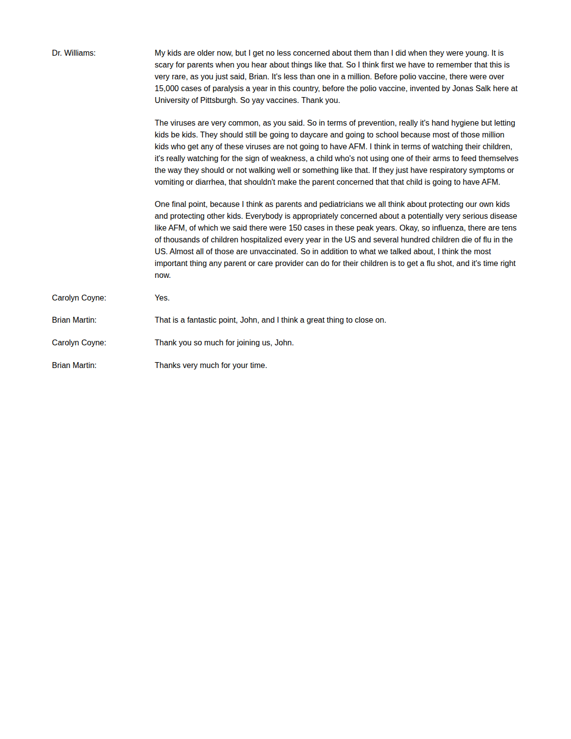Dr. Williams:
My kids are older now, but I get no less concerned about them than I did when they were young. It is scary for parents when you hear about things like that. So I think first we have to remember that this is very rare, as you just said, Brian. It's less than one in a million. Before polio vaccine, there were over 15,000 cases of paralysis a year in this country, before the polio vaccine, invented by Jonas Salk here at University of Pittsburgh. So yay vaccines. Thank you.
The viruses are very common, as you said. So in terms of prevention, really it's hand hygiene but letting kids be kids. They should still be going to daycare and going to school because most of those million kids who get any of these viruses are not going to have AFM. I think in terms of watching their children, it's really watching for the sign of weakness, a child who's not using one of their arms to feed themselves the way they should or not walking well or something like that. If they just have respiratory symptoms or vomiting or diarrhea, that shouldn't make the parent concerned that that child is going to have AFM.
One final point, because I think as parents and pediatricians we all think about protecting our own kids and protecting other kids. Everybody is appropriately concerned about a potentially very serious disease like AFM, of which we said there were 150 cases in these peak years. Okay, so influenza, there are tens of thousands of children hospitalized every year in the US and several hundred children die of flu in the US. Almost all of those are unvaccinated. So in addition to what we talked about, I think the most important thing any parent or care provider can do for their children is to get a flu shot, and it's time right now.
Carolyn Coyne:
Yes.
Brian Martin:
That is a fantastic point, John, and I think a great thing to close on.
Carolyn Coyne:
Thank you so much for joining us, John.
Brian Martin:
Thanks very much for your time.